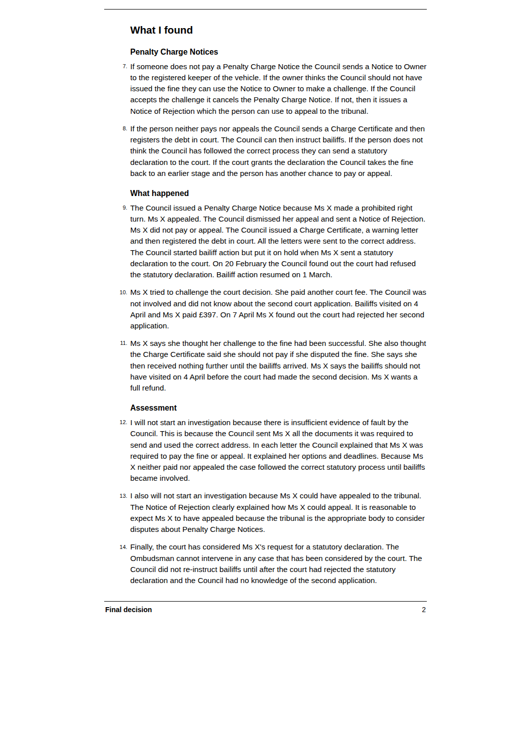What I found
Penalty Charge Notices
7. If someone does not pay a Penalty Charge Notice the Council sends a Notice to Owner to the registered keeper of the vehicle. If the owner thinks the Council should not have issued the fine they can use the Notice to Owner to make a challenge. If the Council accepts the challenge it cancels the Penalty Charge Notice. If not, then it issues a Notice of Rejection which the person can use to appeal to the tribunal.
8. If the person neither pays nor appeals the Council sends a Charge Certificate and then registers the debt in court. The Council can then instruct bailiffs. If the person does not think the Council has followed the correct process they can send a statutory declaration to the court. If the court grants the declaration the Council takes the fine back to an earlier stage and the person has another chance to pay or appeal.
What happened
9. The Council issued a Penalty Charge Notice because Ms X made a prohibited right turn. Ms X appealed. The Council dismissed her appeal and sent a Notice of Rejection. Ms X did not pay or appeal. The Council issued a Charge Certificate, a warning letter and then registered the debt in court. All the letters were sent to the correct address. The Council started bailiff action but put it on hold when Ms X sent a statutory declaration to the court. On 20 February the Council found out the court had refused the statutory declaration. Bailiff action resumed on 1 March.
10. Ms X tried to challenge the court decision. She paid another court fee. The Council was not involved and did not know about the second court application. Bailiffs visited on 4 April and Ms X paid £397. On 7 April Ms X found out the court had rejected her second application.
11. Ms X says she thought her challenge to the fine had been successful. She also thought the Charge Certificate said she should not pay if she disputed the fine. She says she then received nothing further until the bailiffs arrived. Ms X says the bailiffs should not have visited on 4 April before the court had made the second decision. Ms X wants a full refund.
Assessment
12. I will not start an investigation because there is insufficient evidence of fault by the Council. This is because the Council sent Ms X all the documents it was required to send and used the correct address. In each letter the Council explained that Ms X was required to pay the fine or appeal. It explained her options and deadlines. Because Ms X neither paid nor appealed the case followed the correct statutory process until bailiffs became involved.
13. I also will not start an investigation because Ms X could have appealed to the tribunal. The Notice of Rejection clearly explained how Ms X could appeal. It is reasonable to expect Ms X to have appealed because the tribunal is the appropriate body to consider disputes about Penalty Charge Notices.
14. Finally, the court has considered Ms X's request for a statutory declaration. The Ombudsman cannot intervene in any case that has been considered by the court. The Council did not re-instruct bailiffs until after the court had rejected the statutory declaration and the Council had no knowledge of the second application.
Final decision 2